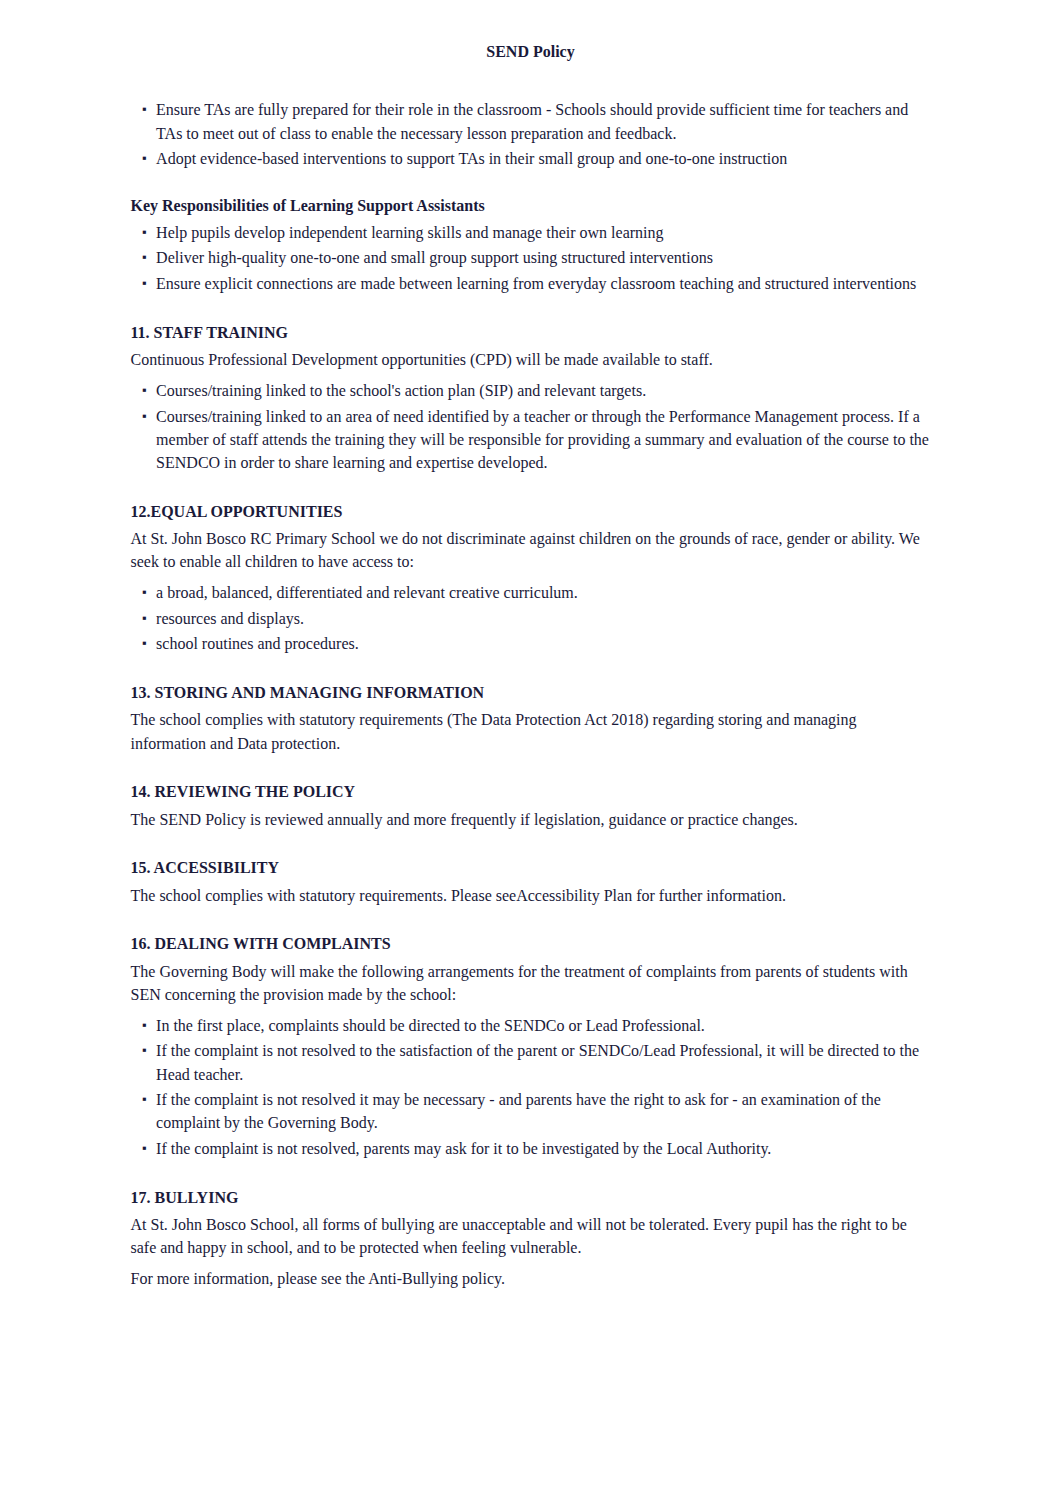SEND Policy
Ensure TAs are fully prepared for their role in the classroom - Schools should provide sufficient time for teachers and TAs to meet out of class to enable the necessary lesson preparation and feedback.
Adopt evidence-based interventions to support TAs in their small group and one-to-one instruction
Key Responsibilities of Learning Support Assistants
Help pupils develop independent learning skills and manage their own learning
Deliver high-quality one-to-one and small group support using structured interventions
Ensure explicit connections are made between learning from everyday classroom teaching and structured interventions
11. Staff Training
Continuous Professional Development opportunities (CPD) will be made available to staff.
Courses/training linked to the school's action plan (SIP) and relevant targets.
Courses/training linked to an area of need identified by a teacher or through the Performance Management process. If a member of staff attends the training they will be responsible for providing a summary and evaluation of the course to the SENDCO in order to share learning and expertise developed.
12.Equal Opportunities
At St. John Bosco RC Primary School we do not discriminate against children on the grounds of race, gender or ability. We seek to enable all children to have access to:
a broad, balanced, differentiated and relevant creative curriculum.
resources and displays.
school routines and procedures.
13. Storing and Managing Information
The school complies with statutory requirements (The Data Protection Act 2018) regarding storing and managing information and Data protection.
14. Reviewing the Policy
The SEND Policy is reviewed annually and more frequently if legislation, guidance or practice changes.
15. Accessibility
The school complies with statutory requirements. Please seeAccessibility Plan for further information.
16. Dealing with Complaints
The Governing Body will make the following arrangements for the treatment of complaints from parents of students with SEN concerning the provision made by the school:
In the first place, complaints should be directed to the SENDCo or Lead Professional.
If the complaint is not resolved to the satisfaction of the parent or SENDCo/Lead Professional, it will be directed to the Head teacher.
If the complaint is not resolved it may be necessary - and parents have the right to ask for - an examination of the complaint by the Governing Body.
If the complaint is not resolved, parents may ask for it to be investigated by the Local Authority.
17. Bullying
At St. John Bosco School, all forms of bullying are unacceptable and will not be tolerated. Every pupil has the right to be safe and happy in school, and to be protected when feeling vulnerable.
For more information, please see the Anti-Bullying policy.